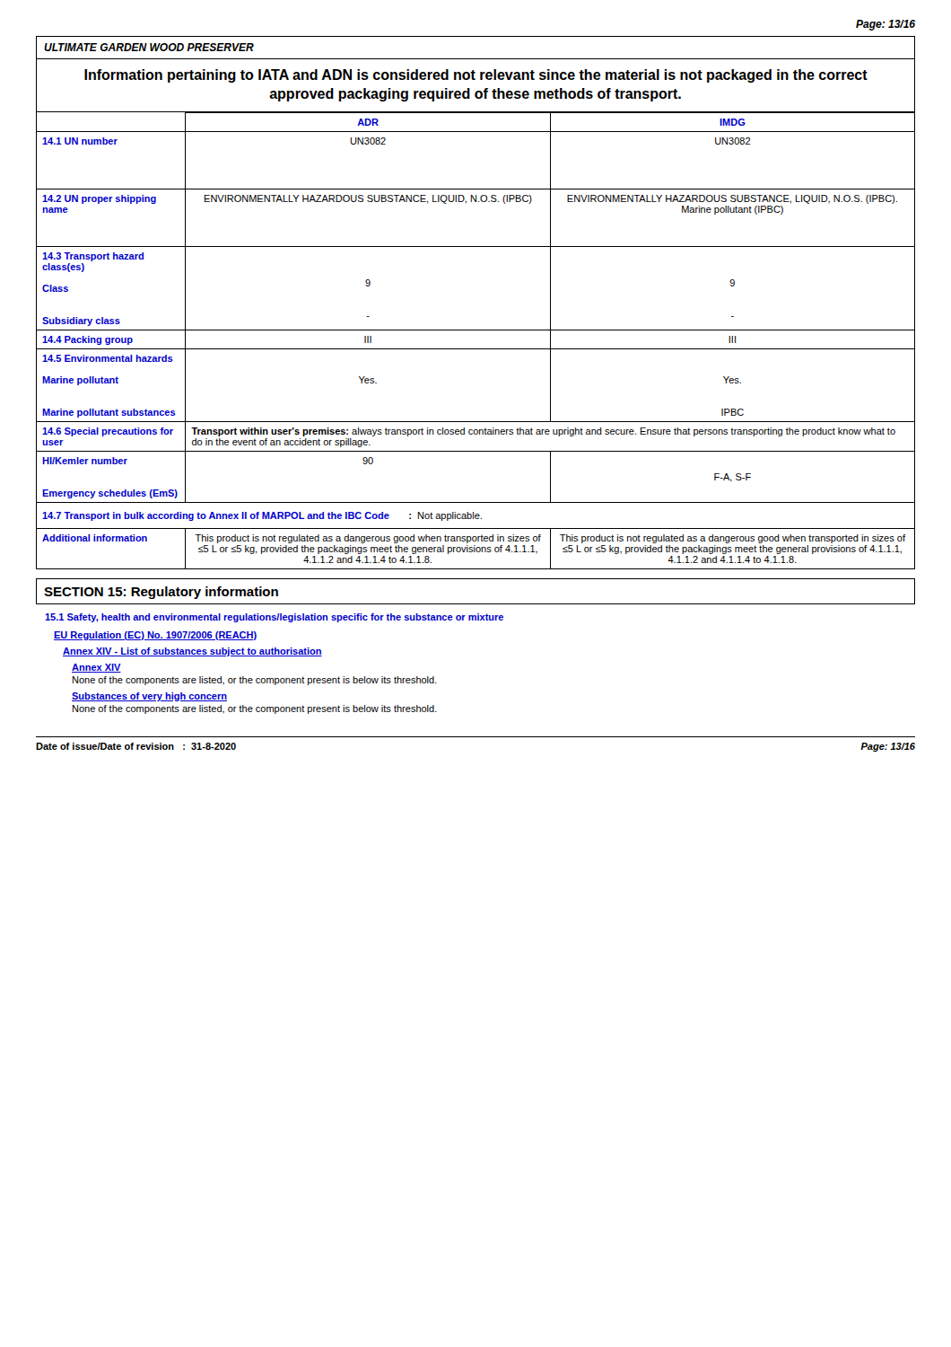Page: 13/16
ULTIMATE GARDEN WOOD PRESERVER
Information pertaining to IATA and ADN is considered not relevant since the material is not packaged in the correct approved packaging required of these methods of transport.
| | ADR | IMDG |
| --- | --- | --- |
| 14.1 UN number | UN3082 | UN3082 |
| 14.2 UN proper shipping name | ENVIRONMENTALLY HAZARDOUS SUBSTANCE, LIQUID, N.O.S. (IPBC) | ENVIRONMENTALLY HAZARDOUS SUBSTANCE, LIQUID, N.O.S. (IPBC). Marine pollutant (IPBC) |
| 14.3 Transport hazard class(es) Class Subsidiary class | 9 - | 9 - |
| 14.4 Packing group | III | III |
| 14.5 Environmental hazards Marine pollutant Marine pollutant substances | Yes. | Yes. IPBC |
| 14.6 Special precautions for user | Transport within user's premises: always transport in closed containers that are upright and secure. Ensure that persons transporting the product know what to do in the event of an accident or spillage. |
| HI/Kemler number Emergency schedules (EmS) | 90 | F-A, S-F |
| 14.7 Transport in bulk according to Annex II of MARPOL and the IBC Code : Not applicable. |
| Additional information | This product is not regulated as a dangerous good when transported in sizes of ≤5 L or ≤5 kg, provided the packagings meet the general provisions of 4.1.1.1, 4.1.1.2 and 4.1.1.4 to 4.1.1.8. | This product is not regulated as a dangerous good when transported in sizes of ≤5 L or ≤5 kg, provided the packagings meet the general provisions of 4.1.1.1, 4.1.1.2 and 4.1.1.4 to 4.1.1.8. |
SECTION 15: Regulatory information
15.1 Safety, health and environmental regulations/legislation specific for the substance or mixture
EU Regulation (EC) No. 1907/2006 (REACH)
Annex XIV - List of substances subject to authorisation
Annex XIV
None of the components are listed, or the component present is below its threshold.
Substances of very high concern
None of the components are listed, or the component present is below its threshold.
Date of issue/Date of revision : 31-8-2020 Page: 13/16